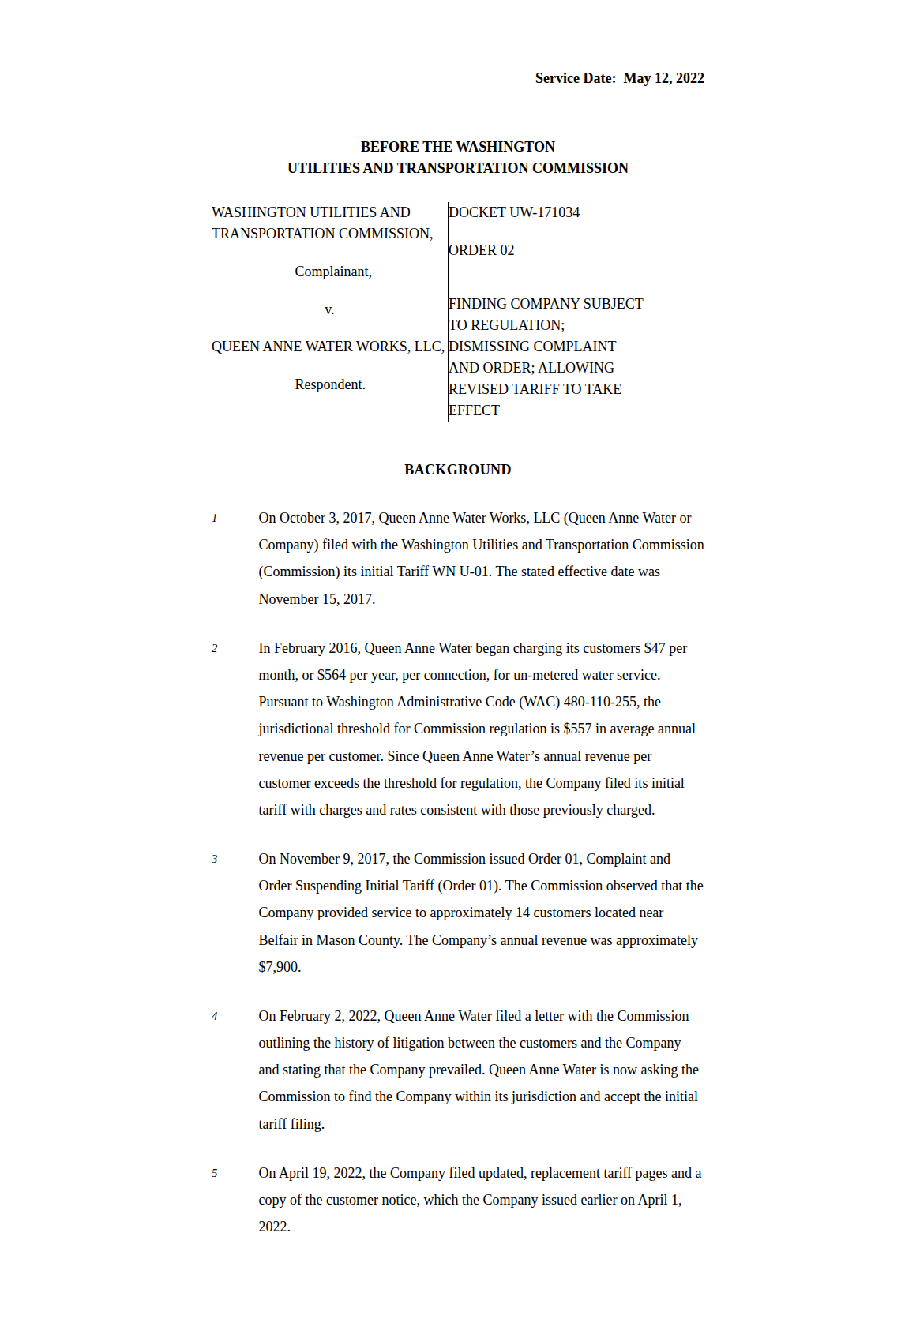Service Date: May 12, 2022
BEFORE THE WASHINGTON
UTILITIES AND TRANSPORTATION COMMISSION
| WASHINGTON UTILITIES AND TRANSPORTATION COMMISSION, Complainant, v. QUEEN ANNE WATER WORKS, LLC, Respondent. | DOCKET UW-171034 ORDER 02 FINDING COMPANY SUBJECT TO REGULATION; DISMISSING COMPLAINT AND ORDER; ALLOWING REVISED TARIFF TO TAKE EFFECT |
BACKGROUND
1
On October 3, 2017, Queen Anne Water Works, LLC (Queen Anne Water or Company) filed with the Washington Utilities and Transportation Commission (Commission) its initial Tariff WN U-01. The stated effective date was November 15, 2017.
2
In February 2016, Queen Anne Water began charging its customers $47 per month, or $564 per year, per connection, for un-metered water service. Pursuant to Washington Administrative Code (WAC) 480-110-255, the jurisdictional threshold for Commission regulation is $557 in average annual revenue per customer. Since Queen Anne Water’s annual revenue per customer exceeds the threshold for regulation, the Company filed its initial tariff with charges and rates consistent with those previously charged.
3
On November 9, 2017, the Commission issued Order 01, Complaint and Order Suspending Initial Tariff (Order 01). The Commission observed that the Company provided service to approximately 14 customers located near Belfair in Mason County. The Company’s annual revenue was approximately $7,900.
4
On February 2, 2022, Queen Anne Water filed a letter with the Commission outlining the history of litigation between the customers and the Company and stating that the Company prevailed. Queen Anne Water is now asking the Commission to find the Company within its jurisdiction and accept the initial tariff filing.
5
On April 19, 2022, the Company filed updated, replacement tariff pages and a copy of the customer notice, which the Company issued earlier on April 1, 2022.